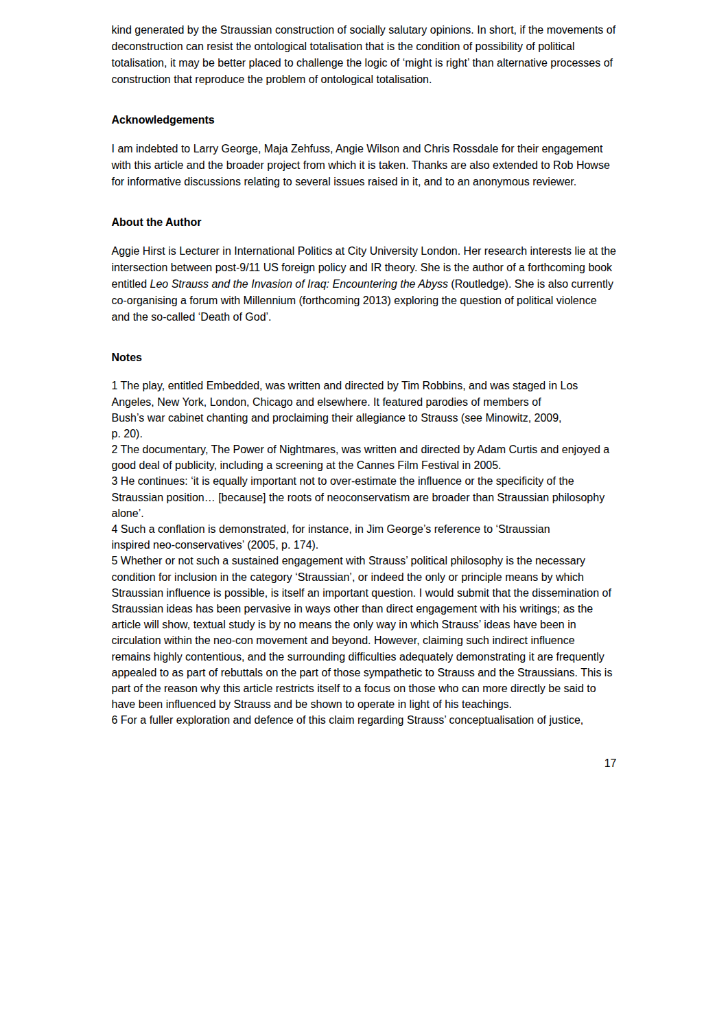kind generated by the Straussian construction of socially salutary opinions. In short, if the movements of deconstruction can resist the ontological totalisation that is the condition of possibility of political totalisation, it may be better placed to challenge the logic of ‘might is right’ than alternative processes of construction that reproduce the problem of ontological totalisation.
Acknowledgements
I am indebted to Larry George, Maja Zehfuss, Angie Wilson and Chris Rossdale for their engagement with this article and the broader project from which it is taken. Thanks are also extended to Rob Howse for informative discussions relating to several issues raised in it, and to an anonymous reviewer.
About the Author
Aggie Hirst is Lecturer in International Politics at City University London. Her research interests lie at the intersection between post-9/11 US foreign policy and IR theory. She is the author of a forthcoming book entitled Leo Strauss and the Invasion of Iraq: Encountering the Abyss (Routledge). She is also currently co-organising a forum with Millennium (forthcoming 2013) exploring the question of political violence and the so-called ‘Death of God’.
Notes
1 The play, entitled Embedded, was written and directed by Tim Robbins, and was staged in Los
Angeles, New York, London, Chicago and elsewhere. It featured parodies of members of
Bush’s war cabinet chanting and proclaiming their allegiance to Strauss (see Minowitz, 2009,
p. 20).
2 The documentary, The Power of Nightmares, was written and directed by Adam Curtis and enjoyed a good deal of publicity, including a screening at the Cannes Film Festival in 2005.
3 He continues: ‘it is equally important not to over-estimate the influence or the specificity of the Straussian position… [because] the roots of neoconservatism are broader than Straussian philosophy alone’.
4 Such a conflation is demonstrated, for instance, in Jim George’s reference to ‘Straussian
inspired neo-conservatives’ (2005, p. 174).
5 Whether or not such a sustained engagement with Strauss’ political philosophy is the necessary condition for inclusion in the category ‘Straussian’, or indeed the only or principle means by which Straussian influence is possible, is itself an important question. I would submit that the dissemination of Straussian ideas has been pervasive in ways other than direct engagement with his writings; as the article will show, textual study is by no means the only way in which Strauss’ ideas have been in circulation within the neo-con movement and beyond. However, claiming such indirect influence remains highly contentious, and the surrounding difficulties adequately demonstrating it are frequently appealed to as part of rebuttals on the part of those sympathetic to Strauss and the Straussians. This is part of the reason why this article restricts itself to a focus on those who can more directly be said to have been influenced by Strauss and be shown to operate in light of his teachings.
6 For a fuller exploration and defence of this claim regarding Strauss’ conceptualisation of justice,
17